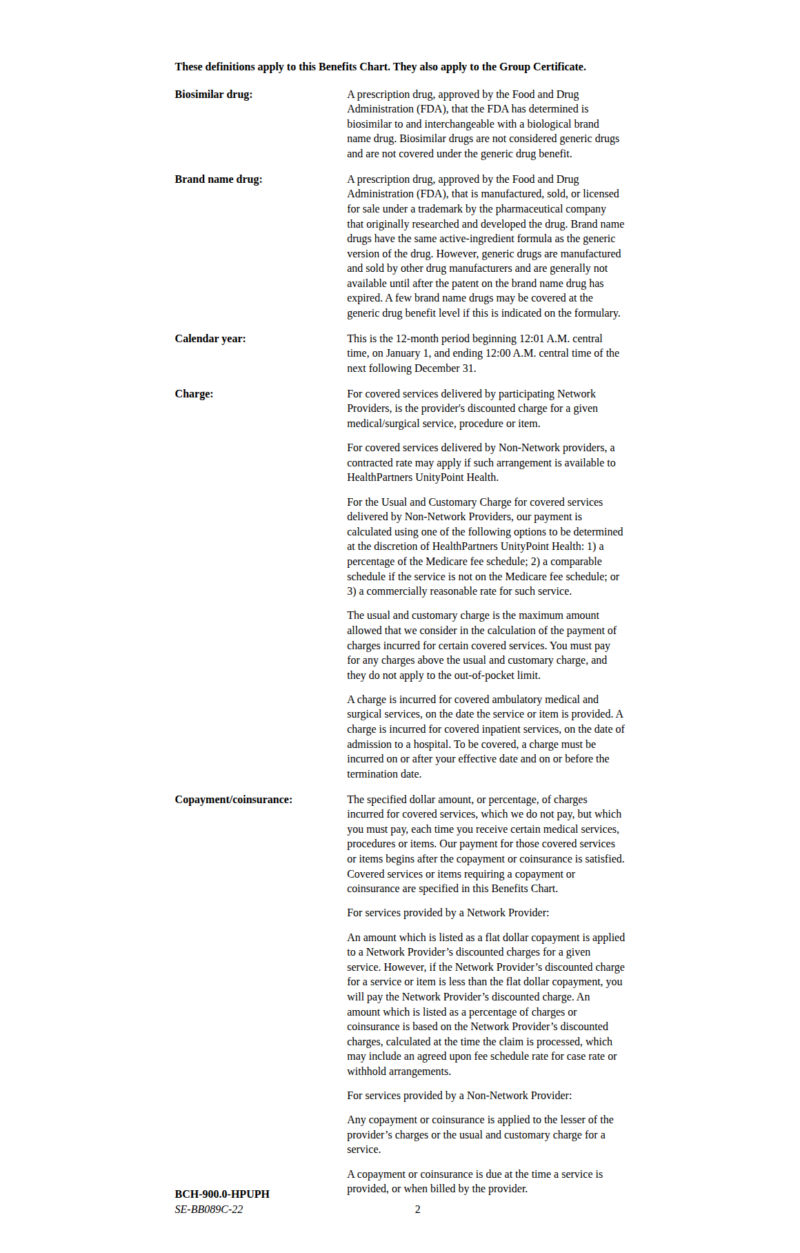These definitions apply to this Benefits Chart. They also apply to the Group Certificate.
Biosimilar drug:
A prescription drug, approved by the Food and Drug Administration (FDA), that the FDA has determined is biosimilar to and interchangeable with a biological brand name drug. Biosimilar drugs are not considered generic drugs and are not covered under the generic drug benefit.
Brand name drug:
A prescription drug, approved by the Food and Drug Administration (FDA), that is manufactured, sold, or licensed for sale under a trademark by the pharmaceutical company that originally researched and developed the drug. Brand name drugs have the same active-ingredient formula as the generic version of the drug. However, generic drugs are manufactured and sold by other drug manufacturers and are generally not available until after the patent on the brand name drug has expired. A few brand name drugs may be covered at the generic drug benefit level if this is indicated on the formulary.
Calendar year:
This is the 12-month period beginning 12:01 A.M. central time, on January 1, and ending 12:00 A.M. central time of the next following December 31.
Charge:
For covered services delivered by participating Network Providers, is the provider's discounted charge for a given medical/surgical service, procedure or item.
For covered services delivered by Non-Network providers, a contracted rate may apply if such arrangement is available to HealthPartners UnityPoint Health.
For the Usual and Customary Charge for covered services delivered by Non-Network Providers, our payment is calculated using one of the following options to be determined at the discretion of HealthPartners UnityPoint Health: 1) a percentage of the Medicare fee schedule; 2) a comparable schedule if the service is not on the Medicare fee schedule; or 3) a commercially reasonable rate for such service.
The usual and customary charge is the maximum amount allowed that we consider in the calculation of the payment of charges incurred for certain covered services. You must pay for any charges above the usual and customary charge, and they do not apply to the out-of-pocket limit.
A charge is incurred for covered ambulatory medical and surgical services, on the date the service or item is provided. A charge is incurred for covered inpatient services, on the date of admission to a hospital. To be covered, a charge must be incurred on or after your effective date and on or before the termination date.
Copayment/coinsurance:
The specified dollar amount, or percentage, of charges incurred for covered services, which we do not pay, but which you must pay, each time you receive certain medical services, procedures or items. Our payment for those covered services or items begins after the copayment or coinsurance is satisfied. Covered services or items requiring a copayment or coinsurance are specified in this Benefits Chart.
For services provided by a Network Provider:
An amount which is listed as a flat dollar copayment is applied to a Network Provider’s discounted charges for a given service. However, if the Network Provider’s discounted charge for a service or item is less than the flat dollar copayment, you will pay the Network Provider’s discounted charge. An amount which is listed as a percentage of charges or coinsurance is based on the Network Provider’s discounted charges, calculated at the time the claim is processed, which may include an agreed upon fee schedule rate for case rate or withhold arrangements.
For services provided by a Non-Network Provider:
Any copayment or coinsurance is applied to the lesser of the provider’s charges or the usual and customary charge for a service.
A copayment or coinsurance is due at the time a service is provided, or when billed by the provider.
BCH-900.0-HPUPH
SE-BB089C-22
2